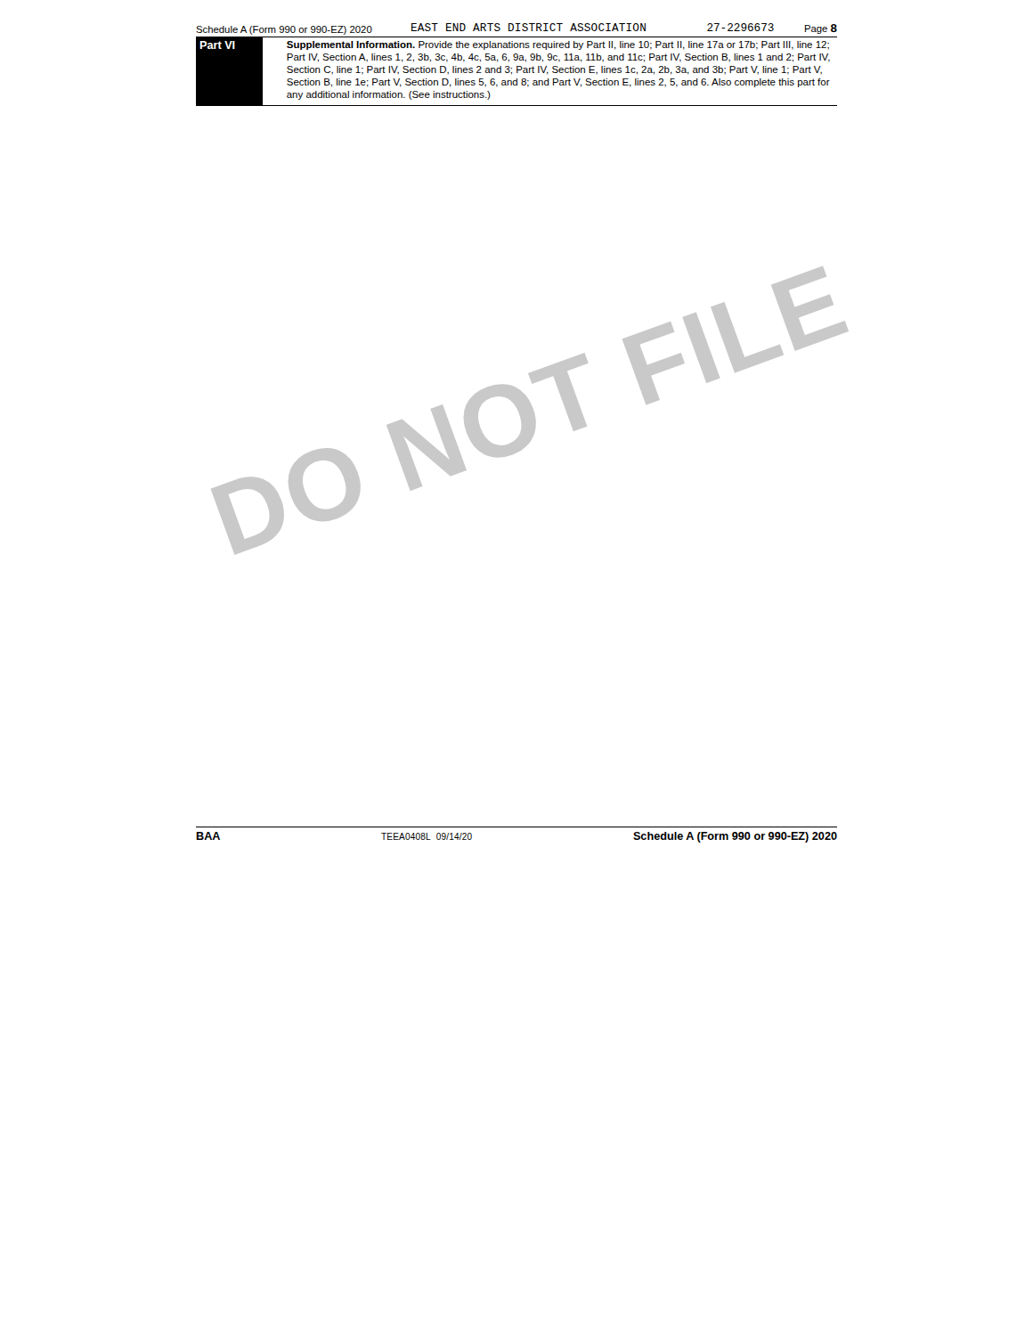Schedule A (Form 990 or 990-EZ) 2020
EAST END ARTS DISTRICT ASSOCIATION
27-2296673
Page 8
Part VI
Supplemental Information. Provide the explanations required by Part II, line 10; Part II, line 17a or 17b; Part III, line 12; Part IV, Section A, lines 1, 2, 3b, 3c, 4b, 4c, 5a, 6, 9a, 9b, 9c, 11a, 11b, and 11c; Part IV, Section B, lines 1 and 2; Part IV, Section C, line 1; Part IV, Section D, lines 2 and 3; Part IV, Section E, lines 1c, 2a, 2b, 3a, and 3b; Part V, line 1; Part V, Section B, line 1e; Part V, Section D, lines 5, 6, and 8; and Part V, Section E, lines 2, 5, and 6. Also complete this part for any additional information. (See instructions.)
DO NOT FILE
BAA
TEEA0408L 09/14/20
Schedule A (Form 990 or 990-EZ) 2020